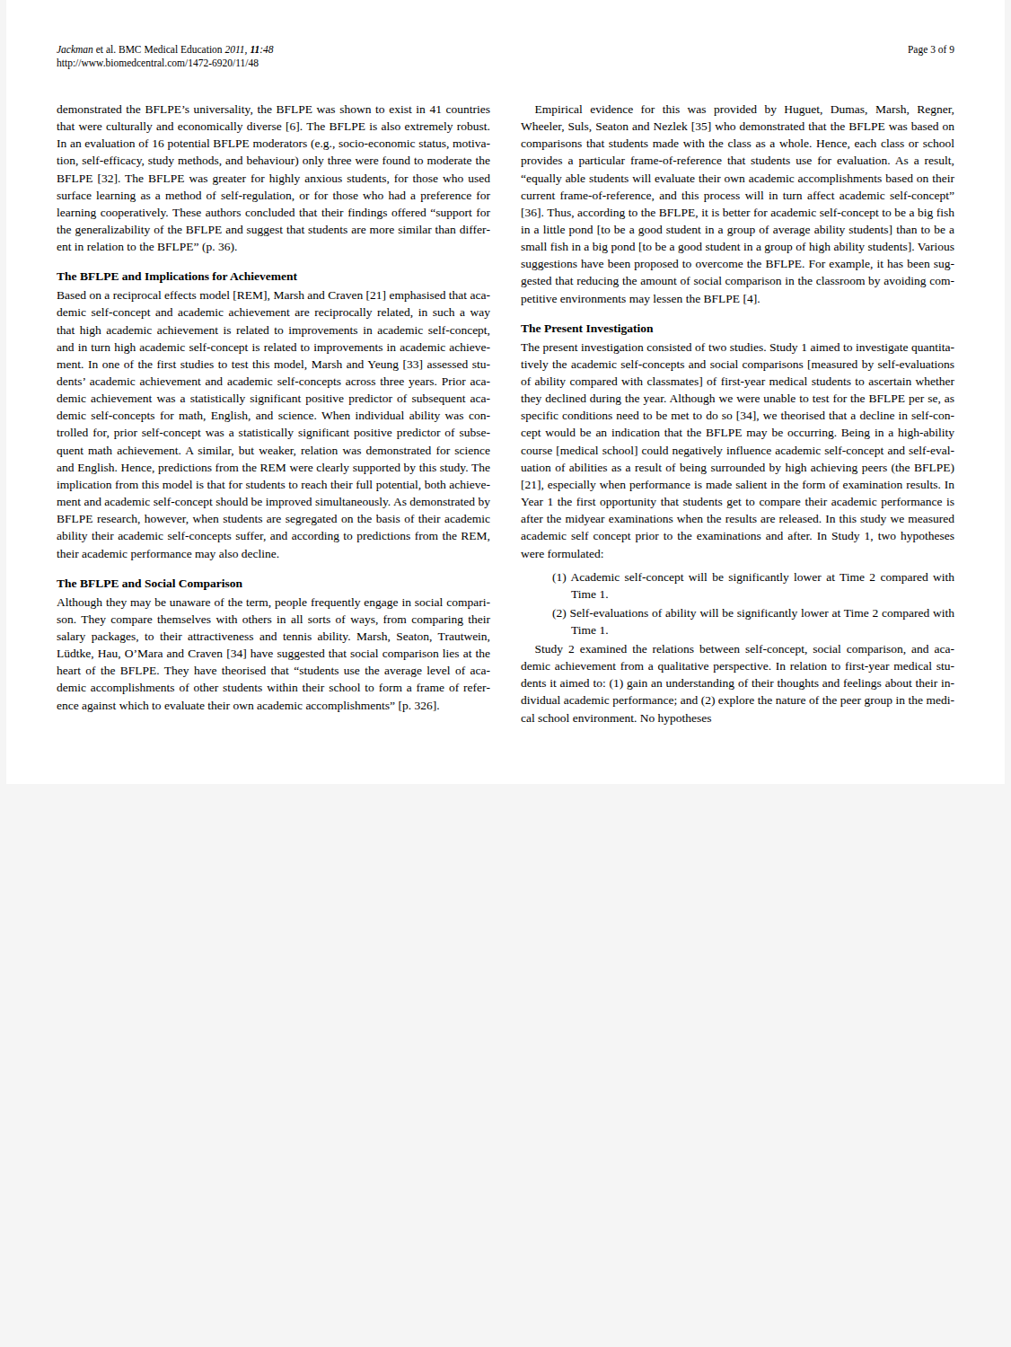Jackman et al. BMC Medical Education 2011, 11:48
http://www.biomedcentral.com/1472-6920/11/48
Page 3 of 9
demonstrated the BFLPE’s universality, the BFLPE was shown to exist in 41 countries that were culturally and economically diverse [6]. The BFLPE is also extremely robust. In an evaluation of 16 potential BFLPE moderators (e.g., socio-economic status, motivation, self-efficacy, study methods, and behaviour) only three were found to moderate the BFLPE [32]. The BFLPE was greater for highly anxious students, for those who used surface learning as a method of self-regulation, or for those who had a preference for learning cooperatively. These authors concluded that their findings offered “support for the generalizability of the BFLPE and suggest that students are more similar than different in relation to the BFLPE” (p. 36).
The BFLPE and Implications for Achievement
Based on a reciprocal effects model [REM], Marsh and Craven [21] emphasised that academic self-concept and academic achievement are reciprocally related, in such a way that high academic achievement is related to improvements in academic self-concept, and in turn high academic self-concept is related to improvements in academic achievement. In one of the first studies to test this model, Marsh and Yeung [33] assessed students’ academic achievement and academic self-concepts across three years. Prior academic achievement was a statistically significant positive predictor of subsequent academic self-concepts for math, English, and science. When individual ability was controlled for, prior self-concept was a statistically significant positive predictor of subsequent math achievement. A similar, but weaker, relation was demonstrated for science and English. Hence, predictions from the REM were clearly supported by this study. The implication from this model is that for students to reach their full potential, both achievement and academic self-concept should be improved simultaneously. As demonstrated by BFLPE research, however, when students are segregated on the basis of their academic ability their academic self-concepts suffer, and according to predictions from the REM, their academic performance may also decline.
The BFLPE and Social Comparison
Although they may be unaware of the term, people frequently engage in social comparison. They compare themselves with others in all sorts of ways, from comparing their salary packages, to their attractiveness and tennis ability. Marsh, Seaton, Trautwein, Lüdtke, Hau, O’Mara and Craven [34] have suggested that social comparison lies at the heart of the BFLPE. They have theorised that “students use the average level of academic accomplishments of other students within their school to form a frame of reference against which to evaluate their own academic accomplishments” [p. 326].
Empirical evidence for this was provided by Huguet, Dumas, Marsh, Regner, Wheeler, Suls, Seaton and Nezlek [35] who demonstrated that the BFLPE was based on comparisons that students made with the class as a whole. Hence, each class or school provides a particular frame-of-reference that students use for evaluation. As a result, “equally able students will evaluate their own academic accomplishments based on their current frame-of-reference, and this process will in turn affect academic self-concept” [36]. Thus, according to the BFLPE, it is better for academic self-concept to be a big fish in a little pond [to be a good student in a group of average ability students] than to be a small fish in a big pond [to be a good student in a group of high ability students]. Various suggestions have been proposed to overcome the BFLPE. For example, it has been suggested that reducing the amount of social comparison in the classroom by avoiding competitive environments may lessen the BFLPE [4].
The Present Investigation
The present investigation consisted of two studies. Study 1 aimed to investigate quantitatively the academic self-concepts and social comparisons [measured by self-evaluations of ability compared with classmates] of first-year medical students to ascertain whether they declined during the year. Although we were unable to test for the BFLPE per se, as specific conditions need to be met to do so [34], we theorised that a decline in self-concept would be an indication that the BFLPE may be occurring. Being in a high-ability course [medical school] could negatively influence academic self-concept and self-evaluation of abilities as a result of being surrounded by high achieving peers (the BFLPE) [21], especially when performance is made salient in the form of examination results. In Year 1 the first opportunity that students get to compare their academic performance is after the midyear examinations when the results are released. In this study we measured academic self concept prior to the examinations and after. In Study 1, two hypotheses were formulated:
Academic self-concept will be significantly lower at Time 2 compared with Time 1.
Self-evaluations of ability will be significantly lower at Time 2 compared with Time 1.
Study 2 examined the relations between self-concept, social comparison, and academic achievement from a qualitative perspective. In relation to first-year medical students it aimed to: (1) gain an understanding of their thoughts and feelings about their individual academic performance; and (2) explore the nature of the peer group in the medical school environment. No hypotheses